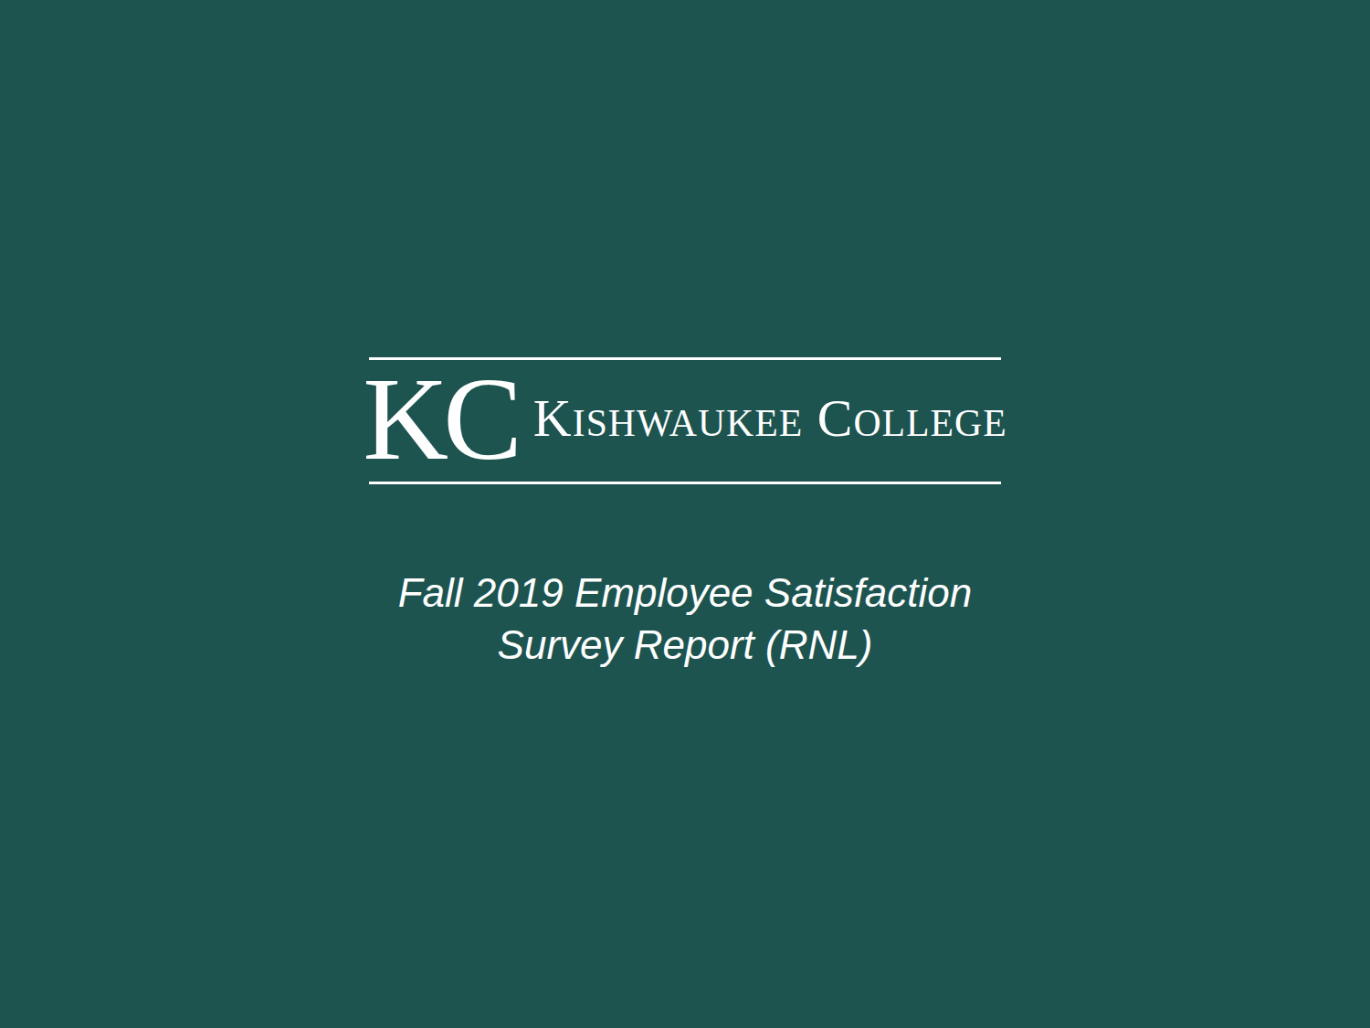KC KISHWAUKEE COLLEGE
Fall 2019 Employee Satisfaction
Survey Report (RNL)